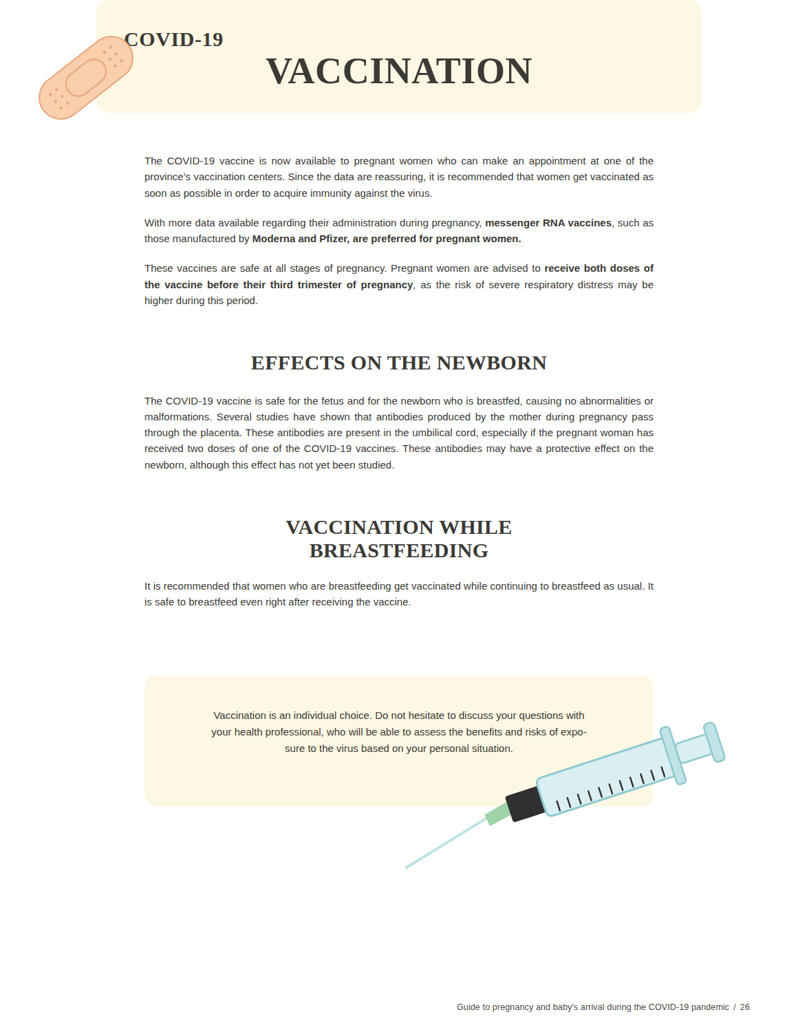COVID-19
VACCINATION
The COVID-19 vaccine is now available to pregnant women who can make an appointment at one of the province's vaccination centers. Since the data are reassuring, it is recommended that women get vaccinated as soon as possible in order to acquire immunity against the virus.
With more data available regarding their administration during pregnancy, messenger RNA vaccines, such as those manufactured by Moderna and Pfizer, are preferred for pregnant women.
These vaccines are safe at all stages of pregnancy. Pregnant women are advised to receive both doses of the vaccine before their third trimester of pregnancy, as the risk of severe respiratory distress may be higher during this period.
EFFECTS ON THE NEWBORN
The COVID-19 vaccine is safe for the fetus and for the newborn who is breastfed, causing no abnormalities or malformations. Several studies have shown that antibodies produced by the mother during pregnancy pass through the placenta. These antibodies are present in the umbilical cord, especially if the pregnant woman has received two doses of one of the COVID-19 vaccines. These antibodies may have a protective effect on the newborn, although this effect has not yet been studied.
VACCINATION WHILE
BREASTFEEDING
It is recommended that women who are breastfeeding get vaccinated while continuing to breastfeed as usual. It is safe to breastfeed even right after receiving the vaccine.
Vaccination is an individual choice. Do not hesitate to discuss your questions with your health professional, who will be able to assess the benefits and risks of exposure to the virus based on your personal situation.
Guide to pregnancy and baby's arrival during the COVID-19 pandemic/26